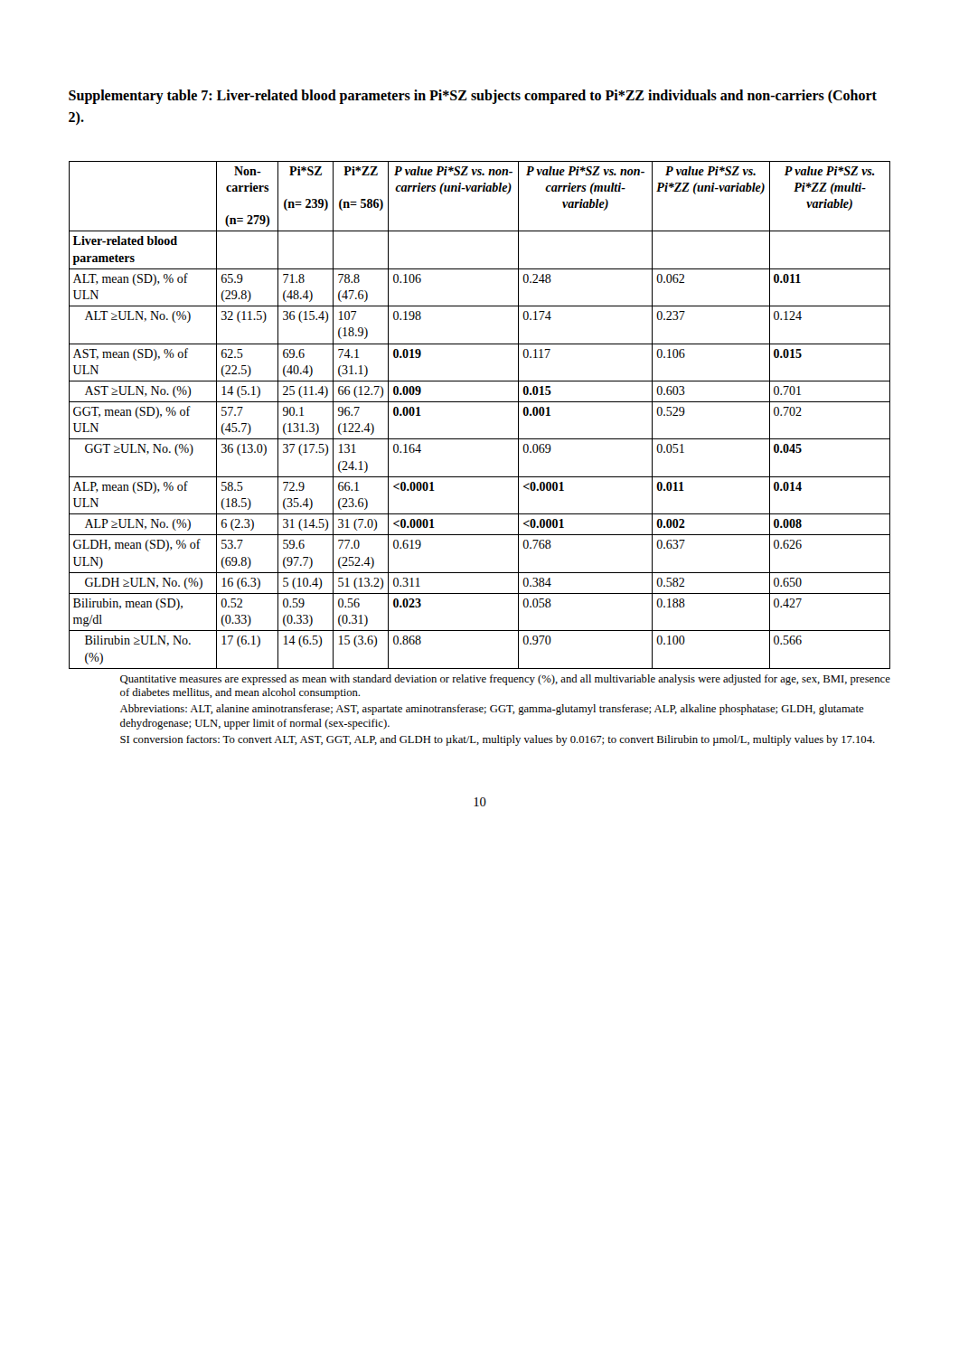Supplementary table 7: Liver-related blood parameters in Pi*SZ subjects compared to Pi*ZZ individuals and non-carriers (Cohort 2).
| | Non-carriers (n= 279) | Pi*SZ (n= 239) | Pi*ZZ (n= 586) | P value Pi*SZ vs. non-carriers (uni-variable) | P value Pi*SZ vs. non-carriers (multi-variable) | P value Pi*SZ vs. Pi*ZZ (uni-variable) | P value Pi*SZ vs. Pi*ZZ (multi-variable) |
| --- | --- | --- | --- | --- | --- | --- | --- |
| Liver-related blood parameters | | | | | | | |
| ALT, mean (SD), % of ULN | 65.9 (29.8) | 71.8 (48.4) | 78.8 (47.6) | 0.106 | 0.248 | 0.062 | 0.011 |
| ALT ≥ULN, No. (%) | 32 (11.5) | 36 (15.4) | 107 (18.9) | 0.198 | 0.174 | 0.237 | 0.124 |
| AST, mean (SD), % of ULN | 62.5 (22.5) | 69.6 (40.4) | 74.1 (31.1) | 0.019 | 0.117 | 0.106 | 0.015 |
| AST ≥ULN, No. (%) | 14 (5.1) | 25 (11.4) | 66 (12.7) | 0.009 | 0.015 | 0.603 | 0.701 |
| GGT, mean (SD), % of ULN | 57.7 (45.7) | 90.1 (131.3) | 96.7 (122.4) | 0.001 | 0.001 | 0.529 | 0.702 |
| GGT ≥ULN, No. (%) | 36 (13.0) | 37 (17.5) | 131 (24.1) | 0.164 | 0.069 | 0.051 | 0.045 |
| ALP, mean (SD), % of ULN | 58.5 (18.5) | 72.9 (35.4) | 66.1 (23.6) | <0.0001 | <0.0001 | 0.011 | 0.014 |
| ALP ≥ULN, No. (%) | 6 (2.3) | 31 (14.5) | 31 (7.0) | <0.0001 | <0.0001 | 0.002 | 0.008 |
| GLDH, mean (SD), % of ULN) | 53.7 (69.8) | 59.6 (97.7) | 77.0 (252.4) | 0.619 | 0.768 | 0.637 | 0.626 |
| GLDH ≥ULN, No. (%) | 16 (6.3) | 5 (10.4) | 51 (13.2) | 0.311 | 0.384 | 0.582 | 0.650 |
| Bilirubin, mean (SD), mg/dl | 0.52 (0.33) | 0.59 (0.33) | 0.56 (0.31) | 0.023 | 0.058 | 0.188 | 0.427 |
| Bilirubin ≥ULN, No. (%) | 17 (6.1) | 14 (6.5) | 15 (3.6) | 0.868 | 0.970 | 0.100 | 0.566 |
Quantitative measures are expressed as mean with standard deviation or relative frequency (%), and all multivariable analysis were adjusted for age, sex, BMI, presence of diabetes mellitus, and mean alcohol consumption.
Abbreviations: ALT, alanine aminotransferase; AST, aspartate aminotransferase; GGT, gamma-glutamyl transferase; ALP, alkaline phosphatase; GLDH, glutamate dehydrogenase; ULN, upper limit of normal (sex-specific).
SI conversion factors: To convert ALT, AST, GGT, ALP, and GLDH to µkat/L, multiply values by 0.0167; to convert Bilirubin to µmol/L, multiply values by 17.104.
10